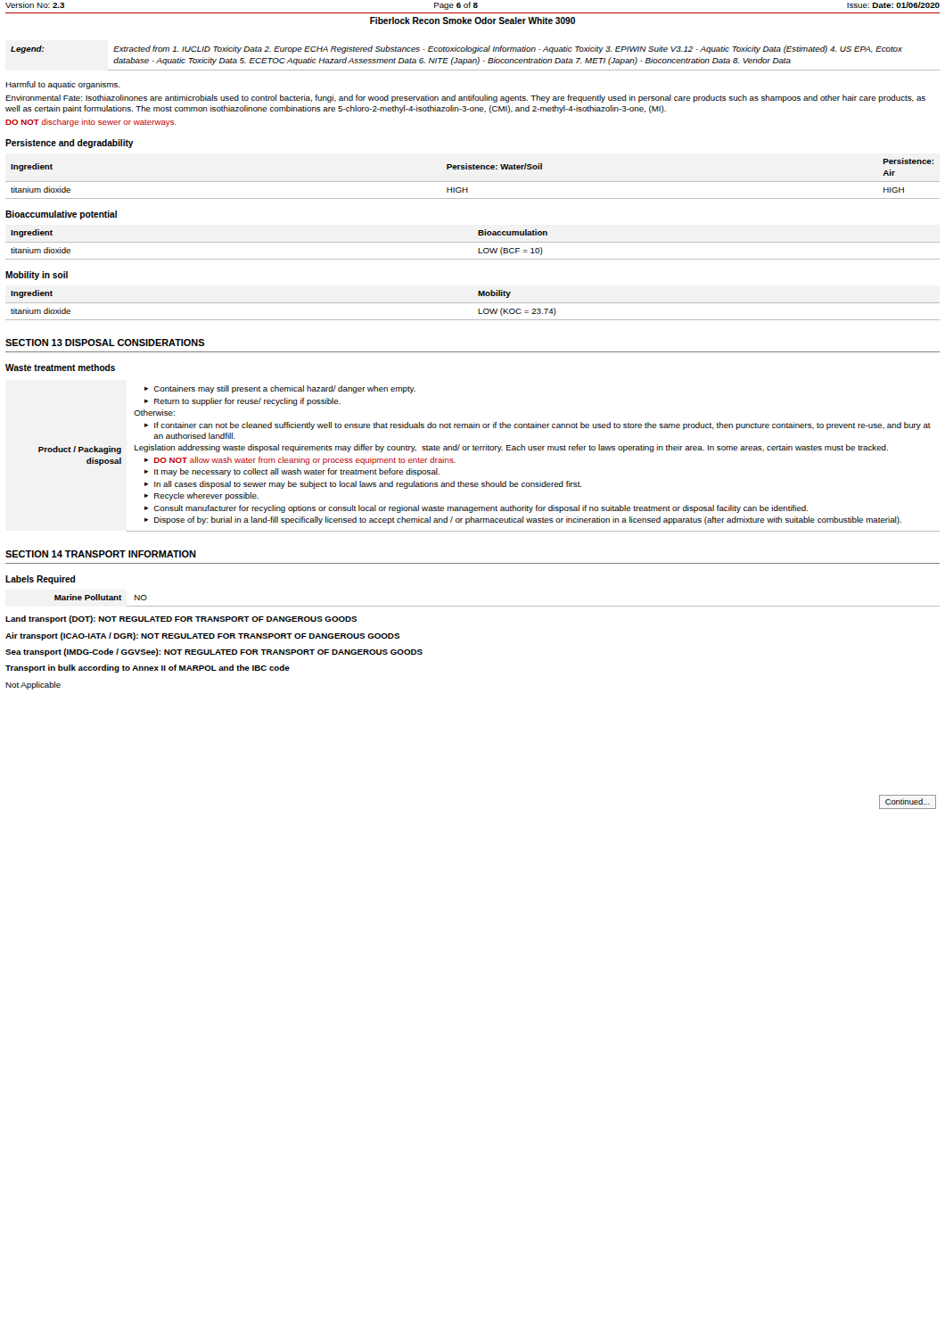Version No: 2.3
Page 6 of 8
Issue: Date: 01/06/2020
Fiberlock Recon Smoke Odor Sealer White 3090
| Legend: | Extracted from 1. IUCLID Toxicity Data 2. Europe ECHA Registered Substances - Ecotoxicological Information - Aquatic Toxicity 3. EPIWIN Suite V3.12 - Aquatic Toxicity Data (Estimated) 4. US EPA, Ecotox database - Aquatic Toxicity Data 5. ECETOC Aquatic Hazard Assessment Data 6. NITE (Japan) - Bioconcentration Data 7. METI (Japan) - Bioconcentration Data 8. Vendor Data |
Harmful to aquatic organisms.
Environmental Fate: Isothiazolinones are antimicrobials used to control bacteria, fungi, and for wood preservation and antifouling agents. They are frequently used in personal care products such as shampoos and other hair care products, as well as certain paint formulations. The most common isothiazolinone combinations are 5-chloro-2-methyl-4-isothiazolin-3-one, (CMI), and 2-methyl-4-isothiazolin-3-one, (MI).
DO NOT discharge into sewer or waterways.
Persistence and degradability
| Ingredient | Persistence: Water/Soil | Persistence: Air |
| --- | --- | --- |
| titanium dioxide | HIGH | HIGH |
Bioaccumulative potential
| Ingredient | Bioaccumulation |
| --- | --- |
| titanium dioxide | LOW (BCF = 10) |
Mobility in soil
| Ingredient | Mobility |
| --- | --- |
| titanium dioxide | LOW (KOC = 23.74) |
SECTION 13 DISPOSAL CONSIDERATIONS
Waste treatment methods
| Product / Packaging disposal | Containers may still present a chemical hazard/ danger when empty. Return to supplier for reuse/ recycling if possible. Otherwise: If container can not be cleaned sufficiently well to ensure that residuals do not remain or if the container cannot be used to store the same product, then puncture containers, to prevent re-use, and bury at an authorised landfill. Legislation addressing waste disposal requirements may differ by country, state and/ or territory. Each user must refer to laws operating in their area. In some areas, certain wastes must be tracked. DO NOT allow wash water from cleaning or process equipment to enter drains. It may be necessary to collect all wash water for treatment before disposal. In all cases disposal to sewer may be subject to local laws and regulations and these should be considered first. Recycle wherever possible. Consult manufacturer for recycling options or consult local or regional waste management authority for disposal if no suitable treatment or disposal facility can be identified. Dispose of by: burial in a land-fill specifically licensed to accept chemical and / or pharmaceutical wastes or incineration in a licensed apparatus (after admixture with suitable combustible material). |
SECTION 14 TRANSPORT INFORMATION
Labels Required
| Marine Pollutant | NO |
Land transport (DOT): NOT REGULATED FOR TRANSPORT OF DANGEROUS GOODS
Air transport (ICAO-IATA / DGR): NOT REGULATED FOR TRANSPORT OF DANGEROUS GOODS
Sea transport (IMDG-Code / GGVSee): NOT REGULATED FOR TRANSPORT OF DANGEROUS GOODS
Transport in bulk according to Annex II of MARPOL and the IBC code
Not Applicable
Continued...